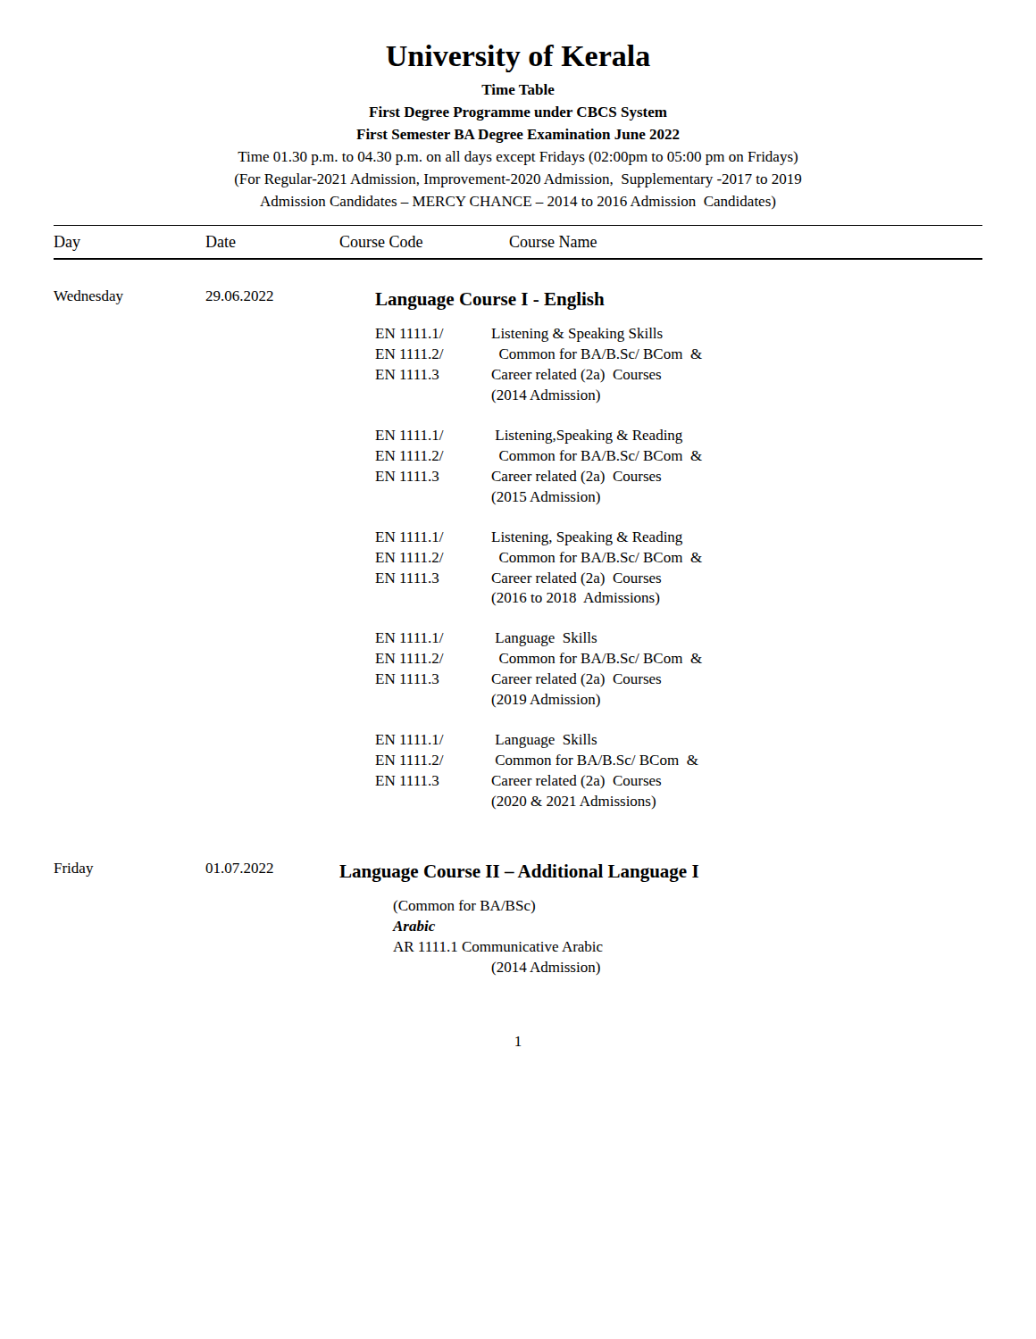University of Kerala
Time Table
First Degree Programme under CBCS System
First Semester BA Degree Examination June 2022
Time 01.30 p.m. to 04.30 p.m. on all days except Fridays (02:00pm to 05:00 pm on Fridays)
(For Regular-2021 Admission, Improvement-2020 Admission, Supplementary -2017 to 2019
Admission Candidates – MERCY CHANCE – 2014 to 2016 Admission Candidates)
Day
Date
Course Code
Course Name
Wednesday
29.06.2022
Language Course I - English
EN 1111.1/
Listening & Speaking Skills
EN 1111.2/
Common for BA/B.Sc/ BCom &
EN 1111.3
Career related (2a) Courses
(2014 Admission)
EN 1111.1/
Listening,Speaking & Reading
EN 1111.2/
Common for BA/B.Sc/ BCom &
EN 1111.3
Career related (2a) Courses
(2015 Admission)
EN 1111.1/
Listening, Speaking & Reading
EN 1111.2/
Common for BA/B.Sc/ BCom &
EN 1111.3
Career related (2a) Courses
(2016 to 2018 Admissions)
EN 1111.1/
Language Skills
EN 1111.2/
Common for BA/B.Sc/ BCom &
EN 1111.3
Career related (2a) Courses
(2019 Admission)
EN 1111.1/
Language Skills
EN 1111.2/
Common for BA/B.Sc/ BCom &
EN 1111.3
Career related (2a) Courses
(2020 & 2021 Admissions)
Friday
01.07.2022
Language Course II – Additional Language I
(Common for BA/BSc)
Arabic
AR 1111.1 Communicative Arabic
(2014 Admission)
1